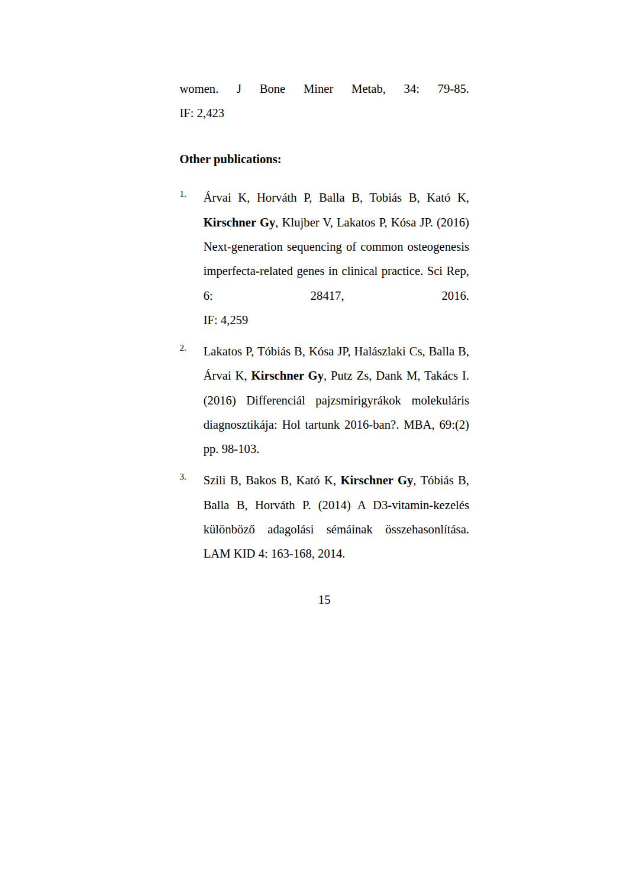women. J Bone Miner Metab, 34: 79-85.
IF: 2,423
Other publications:
Árvai K, Horváth P, Balla B, Tobiás B, Kató K, Kirschner Gy, Klujber V, Lakatos P, Kósa JP. (2016) Next-generation sequencing of common osteogenesis imperfecta-related genes in clinical practice. Sci Rep, 6: 28417, 2016. IF: 4,259
Lakatos P, Tóbiás B, Kósa JP, Halászlaki Cs, Balla B, Árvai K, Kirschner Gy, Putz Zs, Dank M, Takács I. (2016) Differenciál pajzsmirigyrákok molekuláris diagnosztikája: Hol tartunk 2016-ban?. MBA, 69:(2) pp. 98-103.
Szili B, Bakos B, Kató K, Kirschner Gy, Tóbiás B, Balla B, Horváth P. (2014) A D3-vitamin-kezelés különböző adagolási sémáinak összehasonlítása. LAM KID 4: 163-168, 2014.
15